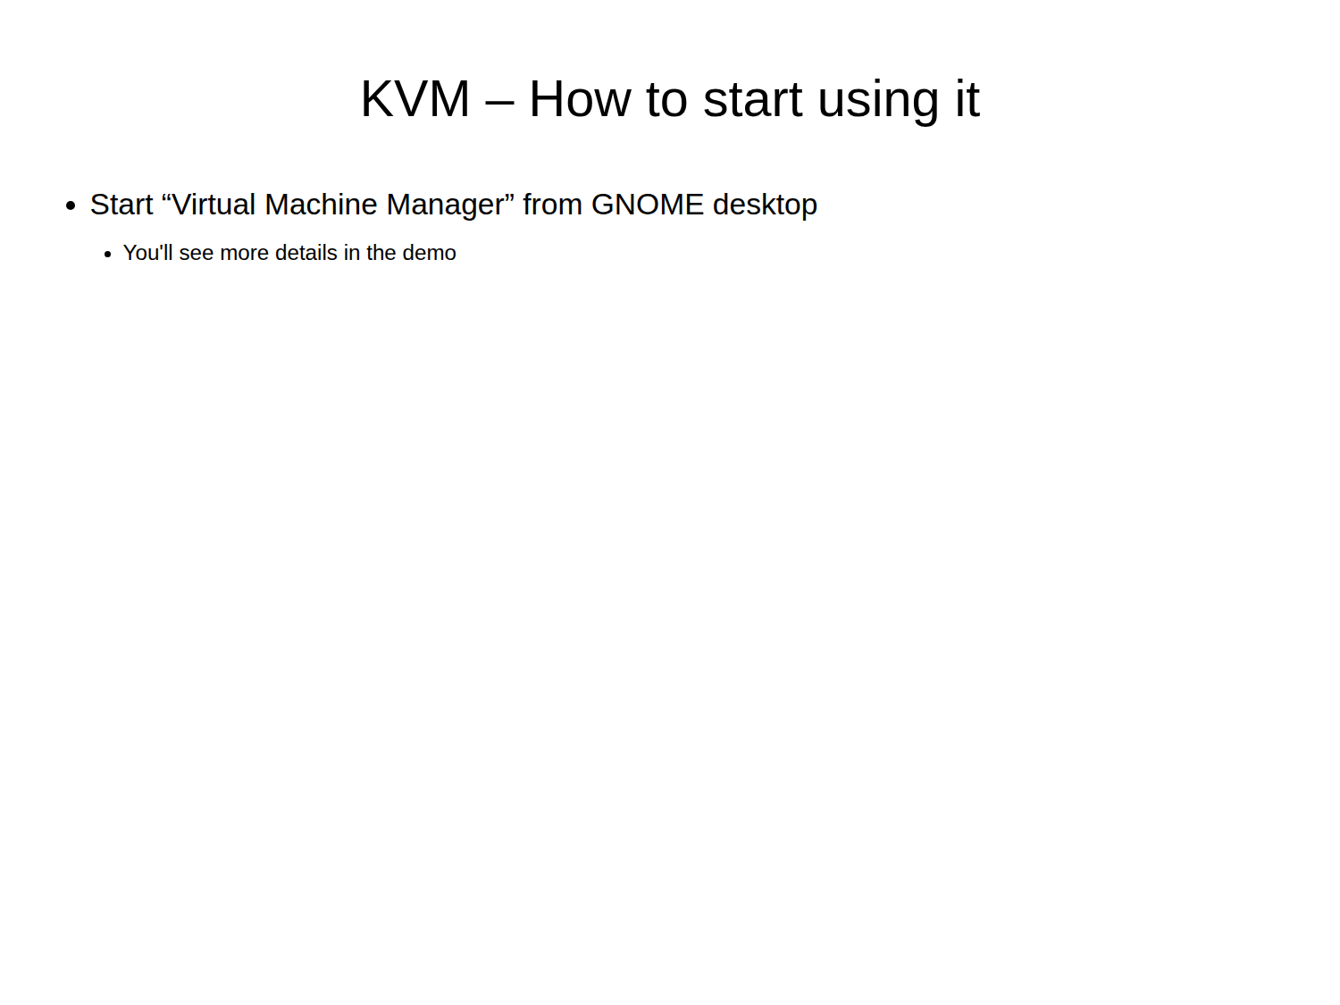KVM – How to start using it
Start “Virtual Machine Manager” from GNOME desktop
You'll see more details in the demo